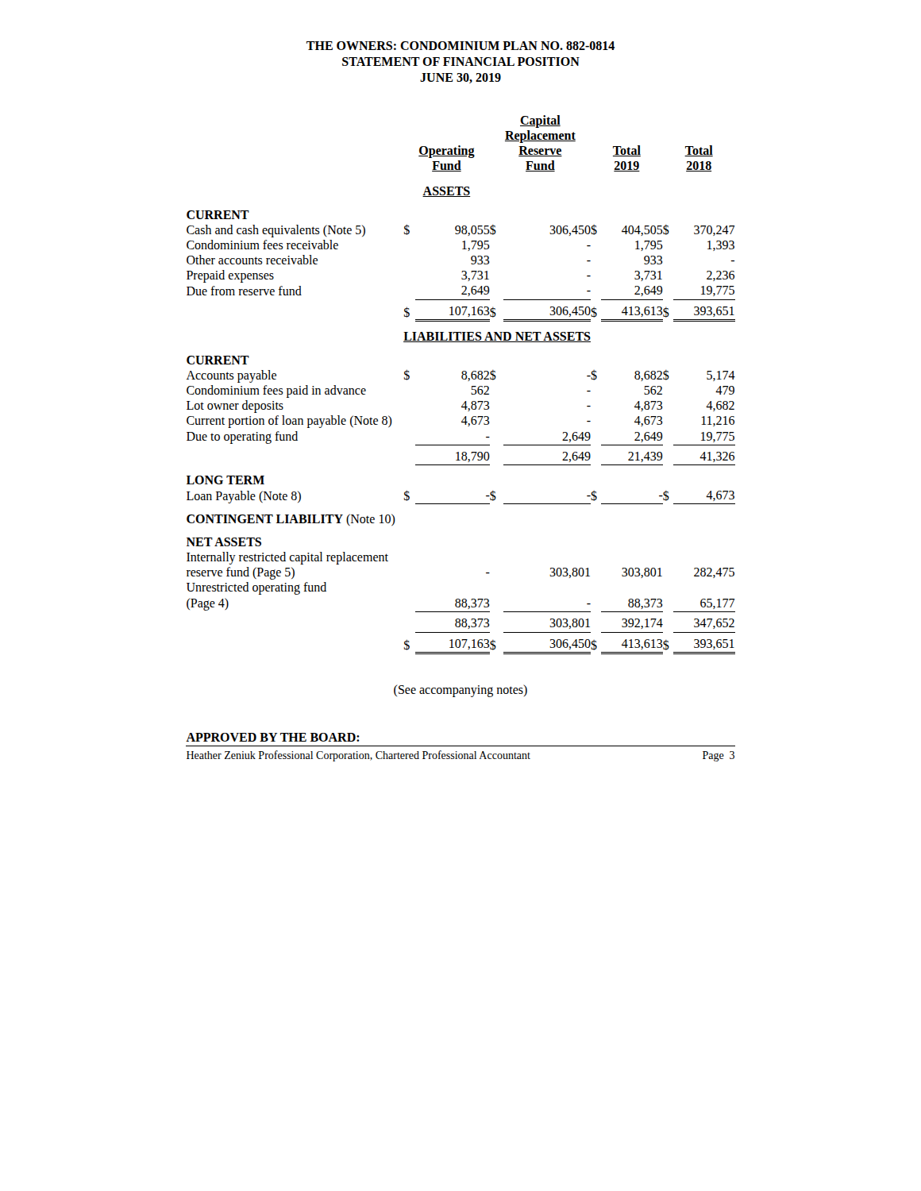THE OWNERS: CONDOMINIUM PLAN NO. 882-0814
STATEMENT OF FINANCIAL POSITION
JUNE 30, 2019
| | | Capital Replacement | | |
| | Operating | Reserve | Total | Total |
| | Fund | Fund | 2019 | 2018 |
| | ASSETS | |
| CURRENT | |
| Cash and cash equivalents (Note 5) | $ | 98,055 | $ | 306,450 | $ | 404,505 | $ | 370,247 |
| Condominium fees receivable | | 1,795 | | - | | 1,795 | | 1,393 |
| Other accounts receivable | | 933 | | - | | 933 | | - |
| Prepaid expenses | | 3,731 | | - | | 3,731 | | 2,236 |
| Due from reserve fund | | 2,649 | | - | | 2,649 | | 19,775 |
| | $ | 107,163 | $ | 306,450 | $ | 413,613 | $ | 393,651 |
| | LIABILITIES AND NET ASSETS | |
| CURRENT | |
| Accounts payable | $ | 8,682 | $ | - | $ | 8,682 | $ | 5,174 |
| Condominium fees paid in advance | | 562 | | - | | 562 | | 479 |
| Lot owner deposits | | 4,873 | | - | | 4,873 | | 4,682 |
| Current portion of loan payable (Note 8) | | 4,673 | | - | | 4,673 | | 11,216 |
| Due to operating fund | | - | | 2,649 | | 2,649 | | 19,775 |
| | | 18,790 | | 2,649 | | 21,439 | | 41,326 |
| LONG TERM | |
| Loan Payable (Note 8) | $ | - | $ | - | $ | - | $ | 4,673 |
| CONTINGENT LIABILITY (Note 10) |
| NET ASSETS | |
| Internally restricted capital replacement | |
| reserve fund (Page 5) | | - | | 303,801 | | 303,801 | | 282,475 |
| Unrestricted operating fund | |
| (Page 4) | | 88,373 | | - | | 88,373 | | 65,177 |
| | | 88,373 | | 303,801 | | 392,174 | | 347,652 |
| | $ | 107,163 | $ | 306,450 | $ | 413,613 | $ | 393,651 |
(See accompanying notes)
APPROVED BY THE BOARD:
Heather Zeniuk Professional Corporation, Chartered Professional Accountant Page 3